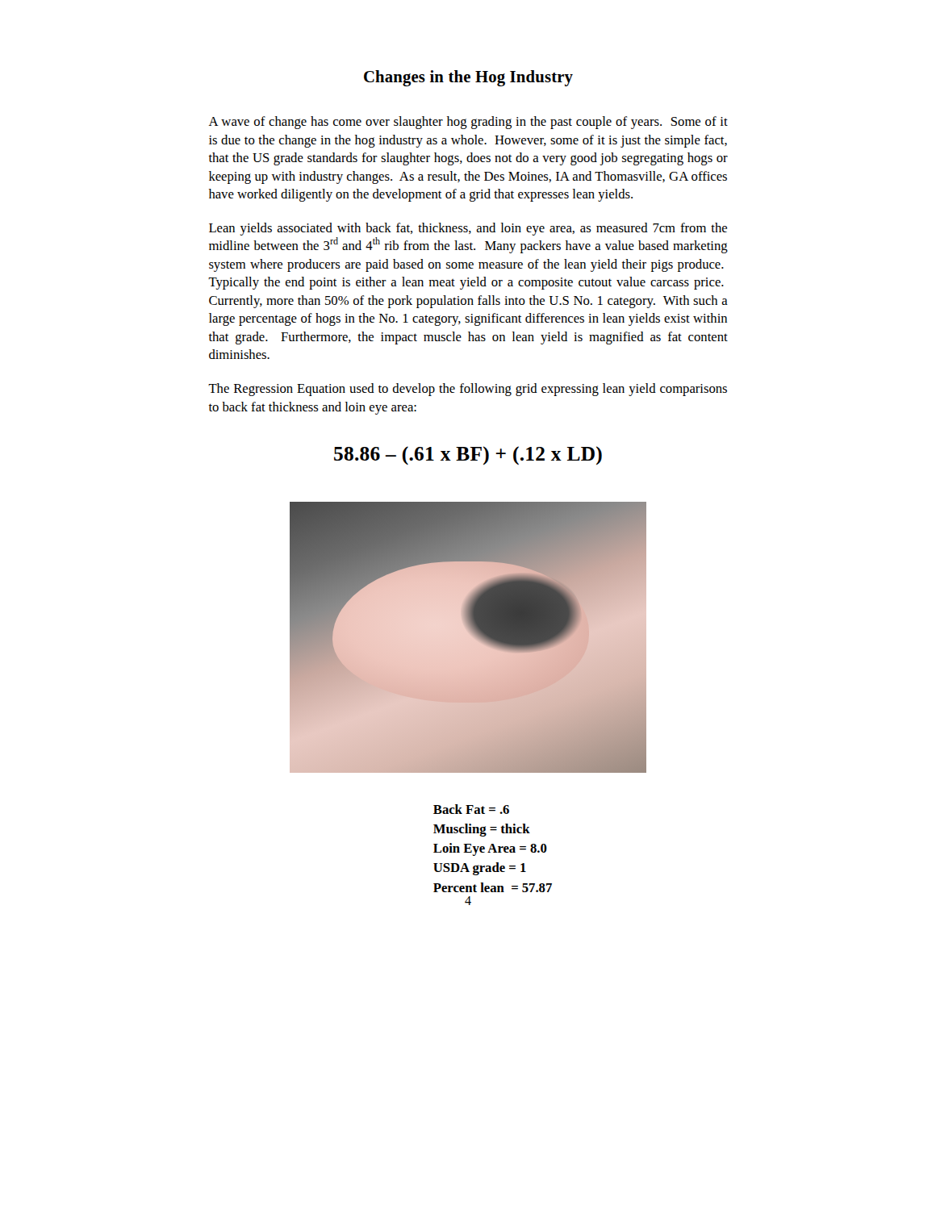Changes in the Hog Industry
A wave of change has come over slaughter hog grading in the past couple of years. Some of it is due to the change in the hog industry as a whole. However, some of it is just the simple fact, that the US grade standards for slaughter hogs, does not do a very good job segregating hogs or keeping up with industry changes. As a result, the Des Moines, IA and Thomasville, GA offices have worked diligently on the development of a grid that expresses lean yields.
Lean yields associated with back fat, thickness, and loin eye area, as measured 7cm from the midline between the 3rd and 4th rib from the last. Many packers have a value based marketing system where producers are paid based on some measure of the lean yield their pigs produce. Typically the end point is either a lean meat yield or a composite cutout value carcass price. Currently, more than 50% of the pork population falls into the U.S No. 1 category. With such a large percentage of hogs in the No. 1 category, significant differences in lean yields exist within that grade. Furthermore, the impact muscle has on lean yield is magnified as fat content diminishes.
The Regression Equation used to develop the following grid expressing lean yield comparisons to back fat thickness and loin eye area:
58.86 – (.61 x BF) + (.12 x LD)
Back Fat = .6
Muscling = thick
Loin Eye Area = 8.0
USDA grade = 1
Percent lean = 57.87
4